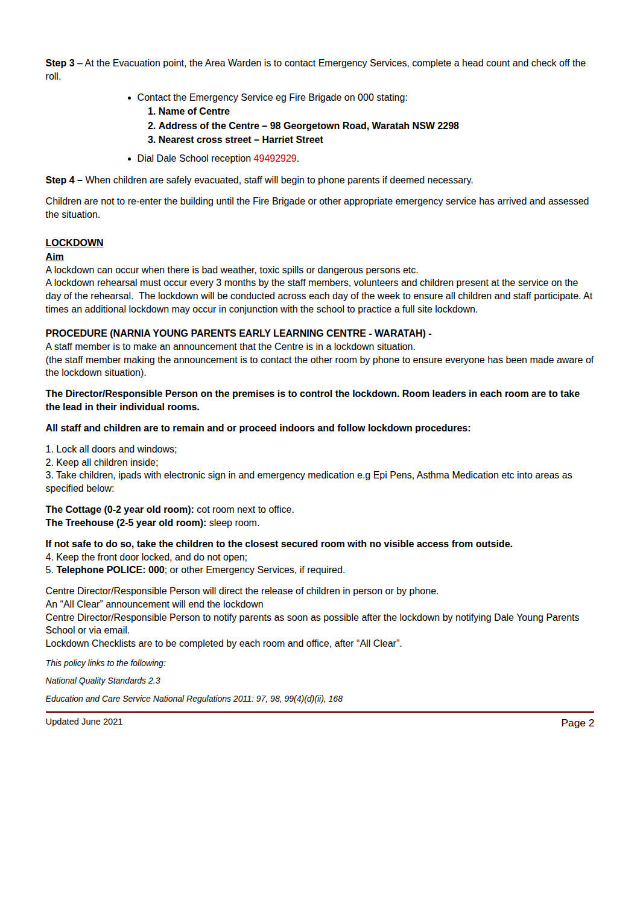Step 3 – At the Evacuation point, the Area Warden is to contact Emergency Services, complete a head count and check off the roll.
Contact the Emergency Service eg Fire Brigade on 000 stating:
Name of Centre
Address of the Centre – 98 Georgetown Road, Waratah NSW 2298
Nearest cross street – Harriet Street
Dial Dale School reception 49492929.
Step 4 – When children are safely evacuated, staff will begin to phone parents if deemed necessary.
Children are not to re-enter the building until the Fire Brigade or other appropriate emergency service has arrived and assessed the situation.
LOCKDOWN
Aim
A lockdown can occur when there is bad weather, toxic spills or dangerous persons etc.
A lockdown rehearsal must occur every 3 months by the staff members, volunteers and children present at the service on the day of the rehearsal. The lockdown will be conducted across each day of the week to ensure all children and staff participate. At times an additional lockdown may occur in conjunction with the school to practice a full site lockdown.
PROCEDURE (NARNIA YOUNG PARENTS EARLY LEARNING CENTRE - WARATAH) -
A staff member is to make an announcement that the Centre is in a lockdown situation.
(the staff member making the announcement is to contact the other room by phone to ensure everyone has been made aware of the lockdown situation).
The Director/Responsible Person on the premises is to control the lockdown. Room leaders in each room are to take the lead in their individual rooms.
All staff and children are to remain and or proceed indoors and follow lockdown procedures:
1. Lock all doors and windows;
2. Keep all children inside;
3. Take children, ipads with electronic sign in and emergency medication e.g Epi Pens, Asthma Medication etc into areas as specified below:
The Cottage (0-2 year old room): cot room next to office.
The Treehouse (2-5 year old room): sleep room.
If not safe to do so, take the children to the closest secured room with no visible access from outside.
4. Keep the front door locked, and do not open;
5. Telephone POLICE: 000; or other Emergency Services, if required.
Centre Director/Responsible Person will direct the release of children in person or by phone.
An “All Clear” announcement will end the lockdown
Centre Director/Responsible Person to notify parents as soon as possible after the lockdown by notifying Dale Young Parents School or via email.
Lockdown Checklists are to be completed by each room and office, after “All Clear”.
This policy links to the following:
National Quality Standards 2.3
Education and Care Service National Regulations 2011: 97, 98, 99(4)(d)(ii), 168
Updated June 2021 Page 2